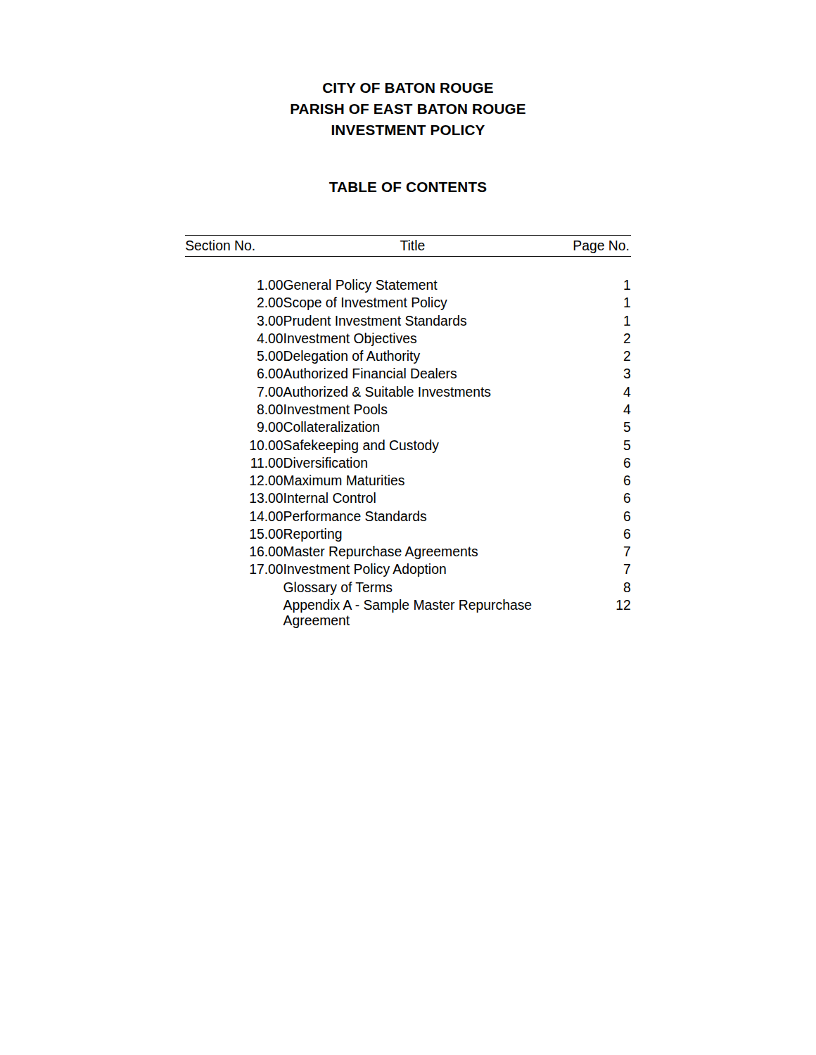CITY OF BATON ROUGE
PARISH OF EAST BATON ROUGE
INVESTMENT POLICY
TABLE OF CONTENTS
| Section No. | Title | Page No. |
| --- | --- | --- |
| 1.00 | General Policy Statement | 1 |
| 2.00 | Scope of Investment Policy | 1 |
| 3.00 | Prudent Investment Standards | 1 |
| 4.00 | Investment Objectives | 2 |
| 5.00 | Delegation of Authority | 2 |
| 6.00 | Authorized Financial Dealers | 3 |
| 7.00 | Authorized & Suitable Investments | 4 |
| 8.00 | Investment Pools | 4 |
| 9.00 | Collateralization | 5 |
| 10.00 | Safekeeping and Custody | 5 |
| 11.00 | Diversification | 6 |
| 12.00 | Maximum Maturities | 6 |
| 13.00 | Internal Control | 6 |
| 14.00 | Performance Standards | 6 |
| 15.00 | Reporting | 6 |
| 16.00 | Master Repurchase Agreements | 7 |
| 17.00 | Investment Policy Adoption | 7 |
| | Glossary of Terms | 8 |
| | Appendix A - Sample Master Repurchase Agreement | 12 |